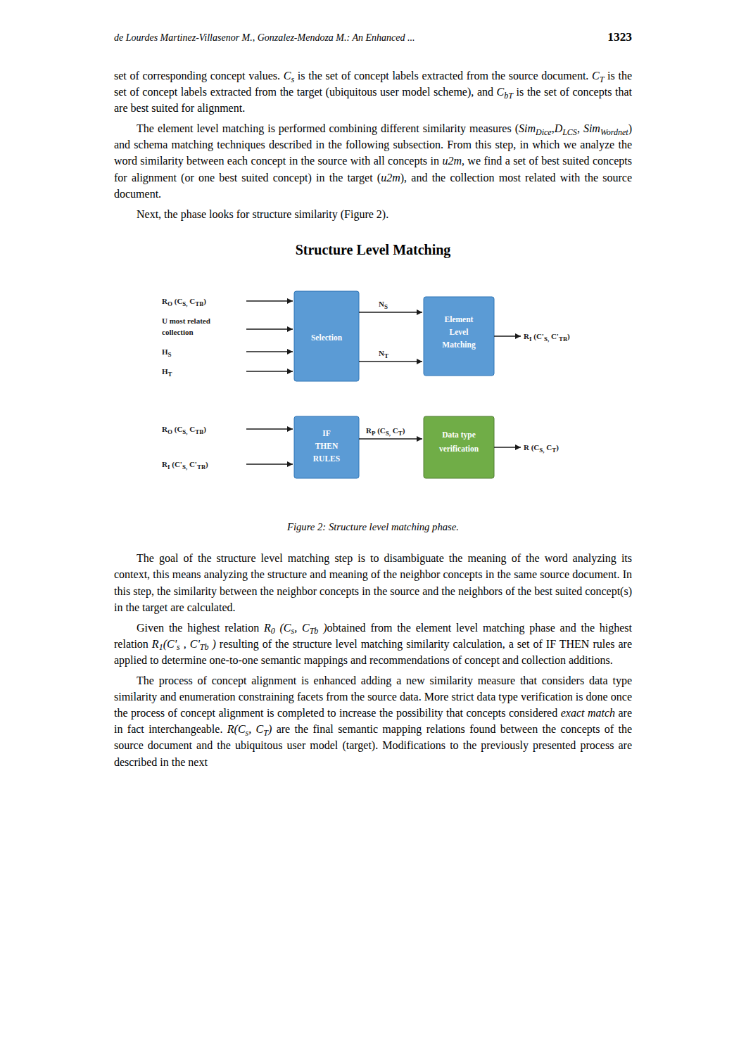de Lourdes Martinez-Villasenor M., Gonzalez-Mendoza M.: An Enhanced ... 1323
set of corresponding concept values. Cs is the set of concept labels extracted from the source document. CT is the set of concept labels extracted from the target (ubiquitous user model scheme), and CbT is the set of concepts that are best suited for alignment.
The element level matching is performed combining different similarity measures (SimDice,DLCS, SimWordnet) and schema matching techniques described in the following subsection. From this step, in which we analyze the word similarity between each concept in the source with all concepts in u2m, we find a set of best suited concepts for alignment (or one best suited concept) in the target (u2m), and the collection most related with the source document.
Next, the phase looks for structure similarity (Figure 2).
Structure Level Matching
RO (CS, CTB) U most related collection HS HT Selection NS NT Element Level Matching RI (C'S, C'TB) RO (CS, CTB) RI (C'S, C'TB) IF THEN RULES RP (CS, CT) Data type verification R (CS, CT)
Figure 2: Structure level matching phase.
The goal of the structure level matching step is to disambiguate the meaning of the word analyzing its context, this means analyzing the structure and meaning of the neighbor concepts in the same source document. In this step, the similarity between the neighbor concepts in the source and the neighbors of the best suited concept(s) in the target are calculated.
Given the highest relation R0 (Cs, CTb ) obtained from the element level matching phase and the highest relation R1(C's , C'Tb ) resulting of the structure level matching similarity calculation, a set of IF THEN rules are applied to determine one-to-one semantic mappings and recommendations of concept and collection additions.
The process of concept alignment is enhanced adding a new similarity measure that considers data type similarity and enumeration constraining facets from the source data. More strict data type verification is done once the process of concept alignment is completed to increase the possibility that concepts considered exact match are in fact interchangeable. R(Cs, CT) are the final semantic mapping relations found between the concepts of the source document and the ubiquitous user model (target). Modifications to the previously presented process are described in the next